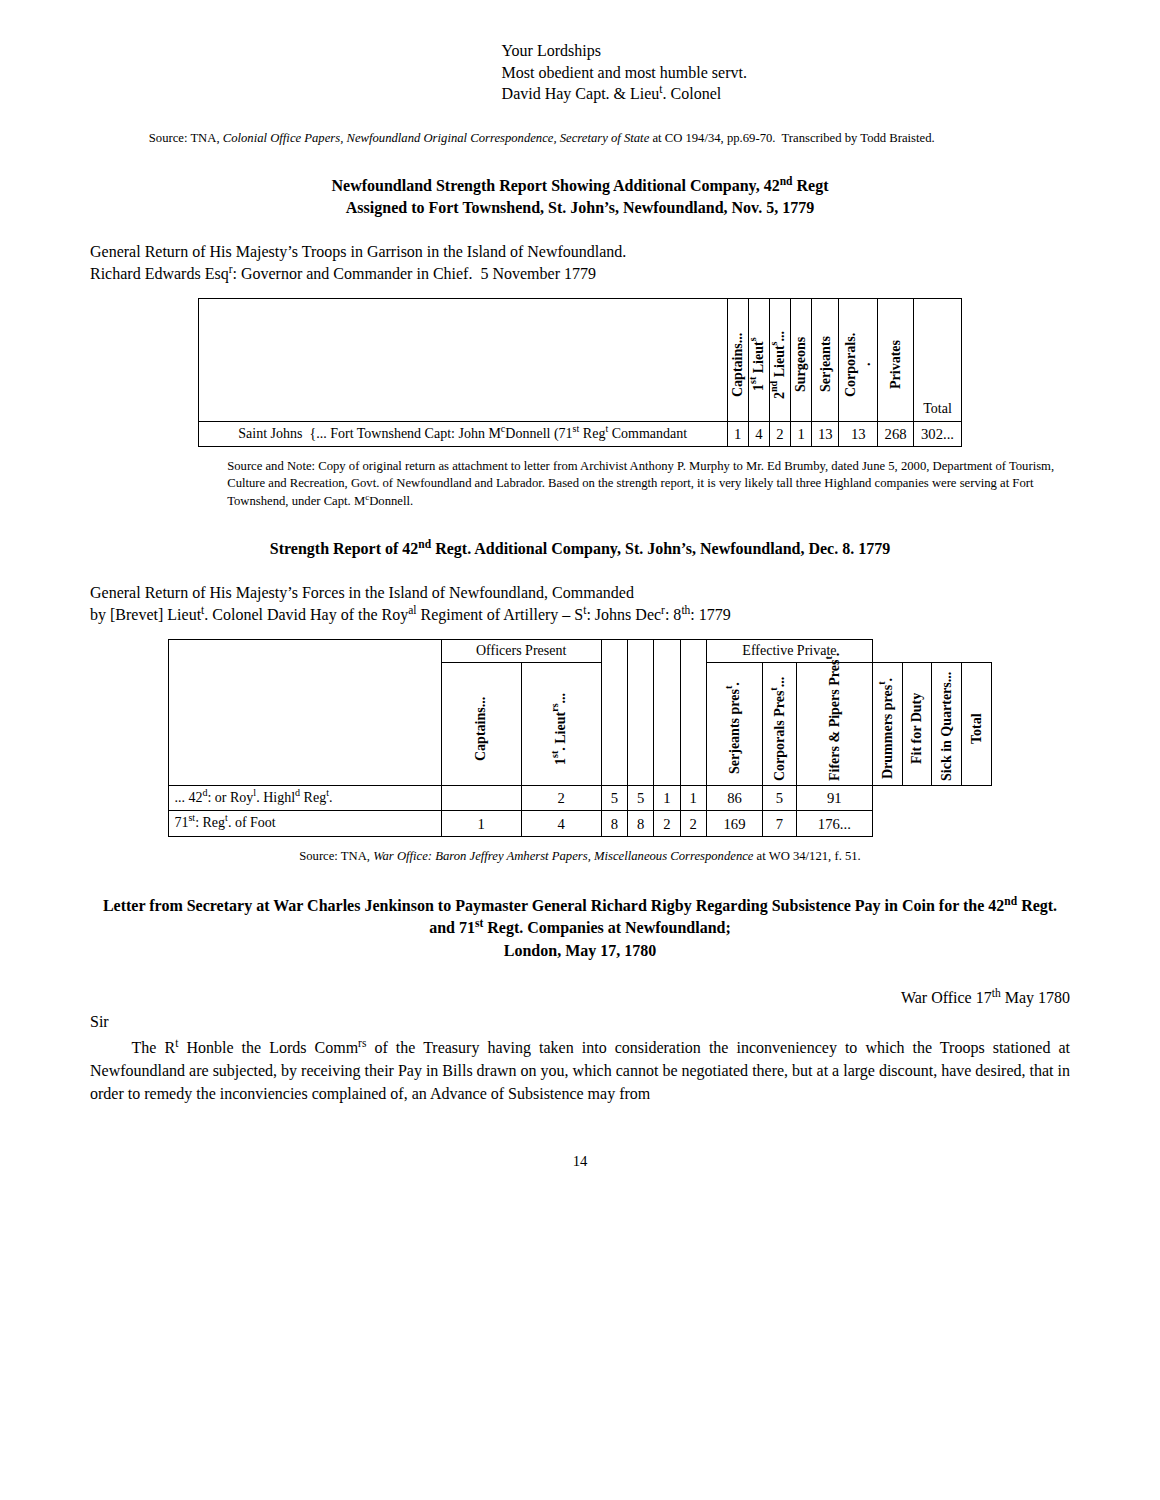Your Lordships
Most obedient and most humble servt.
David Hay Capt. & Lieut. Colonel
Source: TNA, Colonial Office Papers, Newfoundland Original Correspondence, Secretary of State at CO 194/34, pp.69-70. Transcribed by Todd Braisted.
Newfoundland Strength Report Showing Additional Company, 42nd Regt
Assigned to Fort Townshend, St. John’s, Newfoundland, Nov. 5, 1779
General Return of His Majesty’s Troops in Garrison in the Island of Newfoundland.
Richard Edwards Esqr: Governor and Commander in Chief. 5 November 1779
| | Captains... | 1 st Lieut s | 2 nd Lieut s ... | Surgeons | Serjeants | Corporals. . | Privates | Total |
| --- | --- | --- | --- | --- | --- | --- | --- | --- |
| Saint Johns {... Fort Townshend Capt: John M c Donnell (71 st Reg t Commandant | 1 | 4 | 2 | 1 | 13 | 13 | 268 | 302... |
Source and Note: Copy of original return as attachment to letter from Archivist Anthony P. Murphy to Mr. Ed Brumby, dated June 5, 2000, Department of Tourism, Culture and Recreation, Govt. of Newfoundland and Labrador. Based on the strength report, it is very likely tall three Highland companies were serving at Fort Townshend, under Capt. McDonnell.
Strength Report of 42nd Regt. Additional Company, St. John’s, Newfoundland, Dec. 8. 1779
General Return of His Majesty’s Forces in the Island of Newfoundland, Commanded
by [Brevet] Lieutt. Colonel David Hay of the Royal Regiment of Artillery – St: Johns Decr: 8th: 1779
| | Officers Present | | | | | Effective Private |
| --- | --- | --- | --- | --- | --- | --- |
| Captains... | 1 st . Lieut rs ... | Serjeants pres t . | Corporals Pres t ... | Fifers & Pipers Pres t . | Drummers pres t . | Fit for Duty | Sick in Quarters... | Total |
| ... 42 d : or Roy l . Highl d Reg t . | | 2 | 5 | 5 | 1 | 1 | 86 | 5 | 91 |
| 71 st : Reg t . of Foot | 1 | 4 | 8 | 8 | 2 | 2 | 169 | 7 | 176... |
Source: TNA, War Office: Baron Jeffrey Amherst Papers, Miscellaneous Correspondence at WO 34/121, f. 51.
Letter from Secretary at War Charles Jenkinson to Paymaster General Richard Rigby Regarding Subsistence Pay in Coin for the 42nd Regt. and 71st Regt. Companies at Newfoundland;
London, May 17, 1780
War Office 17th May 1780
Sir
The Rt Honble the Lords Commrs of the Treasury having taken into consideration the inconveniencey to which the Troops stationed at Newfoundland are subjected, by receiving their Pay in Bills drawn on you, which cannot be negotiated there, but at a large discount, have desired, that in order to remedy the inconviencies complained of, an Advance of Subsistence may from
14